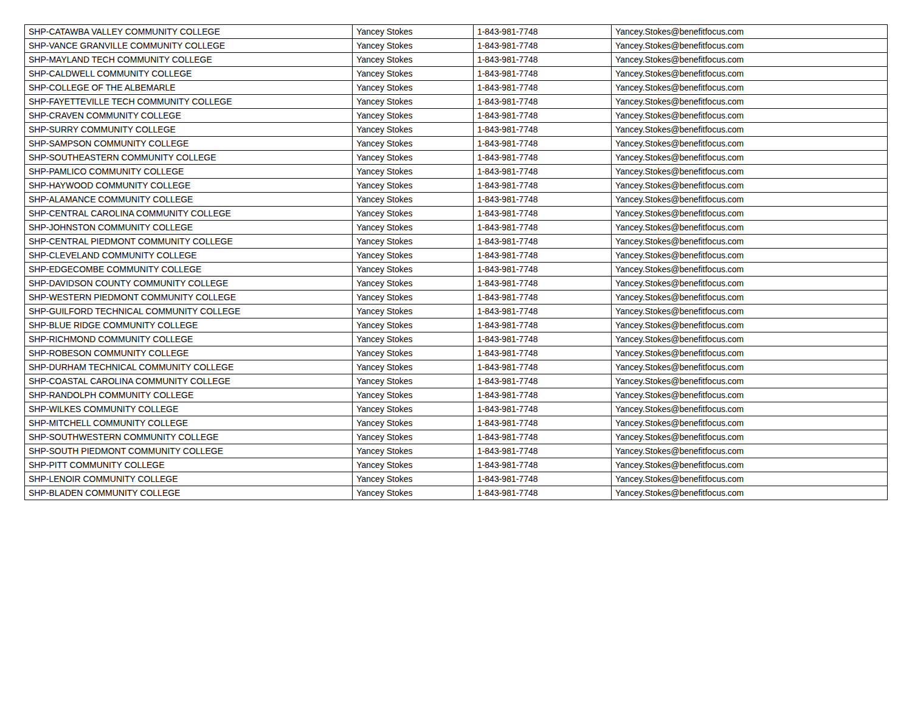| SHP-CATAWBA VALLEY COMMUNITY COLLEGE | Yancey Stokes | 1-843-981-7748 | Yancey.Stokes@benefitfocus.com |
| SHP-VANCE GRANVILLE COMMUNITY COLLEGE | Yancey Stokes | 1-843-981-7748 | Yancey.Stokes@benefitfocus.com |
| SHP-MAYLAND TECH COMMUNITY COLLEGE | Yancey Stokes | 1-843-981-7748 | Yancey.Stokes@benefitfocus.com |
| SHP-CALDWELL COMMUNITY COLLEGE | Yancey Stokes | 1-843-981-7748 | Yancey.Stokes@benefitfocus.com |
| SHP-COLLEGE OF THE ALBEMARLE | Yancey Stokes | 1-843-981-7748 | Yancey.Stokes@benefitfocus.com |
| SHP-FAYETTEVILLE TECH COMMUNITY COLLEGE | Yancey Stokes | 1-843-981-7748 | Yancey.Stokes@benefitfocus.com |
| SHP-CRAVEN COMMUNITY COLLEGE | Yancey Stokes | 1-843-981-7748 | Yancey.Stokes@benefitfocus.com |
| SHP-SURRY COMMUNITY COLLEGE | Yancey Stokes | 1-843-981-7748 | Yancey.Stokes@benefitfocus.com |
| SHP-SAMPSON COMMUNITY COLLEGE | Yancey Stokes | 1-843-981-7748 | Yancey.Stokes@benefitfocus.com |
| SHP-SOUTHEASTERN COMMUNITY COLLEGE | Yancey Stokes | 1-843-981-7748 | Yancey.Stokes@benefitfocus.com |
| SHP-PAMLICO COMMUNITY COLLEGE | Yancey Stokes | 1-843-981-7748 | Yancey.Stokes@benefitfocus.com |
| SHP-HAYWOOD COMMUNITY COLLEGE | Yancey Stokes | 1-843-981-7748 | Yancey.Stokes@benefitfocus.com |
| SHP-ALAMANCE COMMUNITY COLLEGE | Yancey Stokes | 1-843-981-7748 | Yancey.Stokes@benefitfocus.com |
| SHP-CENTRAL CAROLINA COMMUNITY COLLEGE | Yancey Stokes | 1-843-981-7748 | Yancey.Stokes@benefitfocus.com |
| SHP-JOHNSTON COMMUNITY COLLEGE | Yancey Stokes | 1-843-981-7748 | Yancey.Stokes@benefitfocus.com |
| SHP-CENTRAL PIEDMONT COMMUNITY COLLEGE | Yancey Stokes | 1-843-981-7748 | Yancey.Stokes@benefitfocus.com |
| SHP-CLEVELAND COMMUNITY COLLEGE | Yancey Stokes | 1-843-981-7748 | Yancey.Stokes@benefitfocus.com |
| SHP-EDGECOMBE COMMUNITY COLLEGE | Yancey Stokes | 1-843-981-7748 | Yancey.Stokes@benefitfocus.com |
| SHP-DAVIDSON COUNTY COMMUNITY COLLEGE | Yancey Stokes | 1-843-981-7748 | Yancey.Stokes@benefitfocus.com |
| SHP-WESTERN PIEDMONT COMMUNITY COLLEGE | Yancey Stokes | 1-843-981-7748 | Yancey.Stokes@benefitfocus.com |
| SHP-GUILFORD TECHNICAL COMMUNITY COLLEGE | Yancey Stokes | 1-843-981-7748 | Yancey.Stokes@benefitfocus.com |
| SHP-BLUE RIDGE COMMUNITY COLLEGE | Yancey Stokes | 1-843-981-7748 | Yancey.Stokes@benefitfocus.com |
| SHP-RICHMOND COMMUNITY COLLEGE | Yancey Stokes | 1-843-981-7748 | Yancey.Stokes@benefitfocus.com |
| SHP-ROBESON COMMUNITY COLLEGE | Yancey Stokes | 1-843-981-7748 | Yancey.Stokes@benefitfocus.com |
| SHP-DURHAM TECHNICAL COMMUNITY COLLEGE | Yancey Stokes | 1-843-981-7748 | Yancey.Stokes@benefitfocus.com |
| SHP-COASTAL CAROLINA COMMUNITY COLLEGE | Yancey Stokes | 1-843-981-7748 | Yancey.Stokes@benefitfocus.com |
| SHP-RANDOLPH COMMUNITY COLLEGE | Yancey Stokes | 1-843-981-7748 | Yancey.Stokes@benefitfocus.com |
| SHP-WILKES COMMUNITY COLLEGE | Yancey Stokes | 1-843-981-7748 | Yancey.Stokes@benefitfocus.com |
| SHP-MITCHELL COMMUNITY COLLEGE | Yancey Stokes | 1-843-981-7748 | Yancey.Stokes@benefitfocus.com |
| SHP-SOUTHWESTERN COMMUNITY COLLEGE | Yancey Stokes | 1-843-981-7748 | Yancey.Stokes@benefitfocus.com |
| SHP-SOUTH PIEDMONT COMMUNITY COLLEGE | Yancey Stokes | 1-843-981-7748 | Yancey.Stokes@benefitfocus.com |
| SHP-PITT COMMUNITY COLLEGE | Yancey Stokes | 1-843-981-7748 | Yancey.Stokes@benefitfocus.com |
| SHP-LENOIR COMMUNITY COLLEGE | Yancey Stokes | 1-843-981-7748 | Yancey.Stokes@benefitfocus.com |
| SHP-BLADEN COMMUNITY COLLEGE | Yancey Stokes | 1-843-981-7748 | Yancey.Stokes@benefitfocus.com |